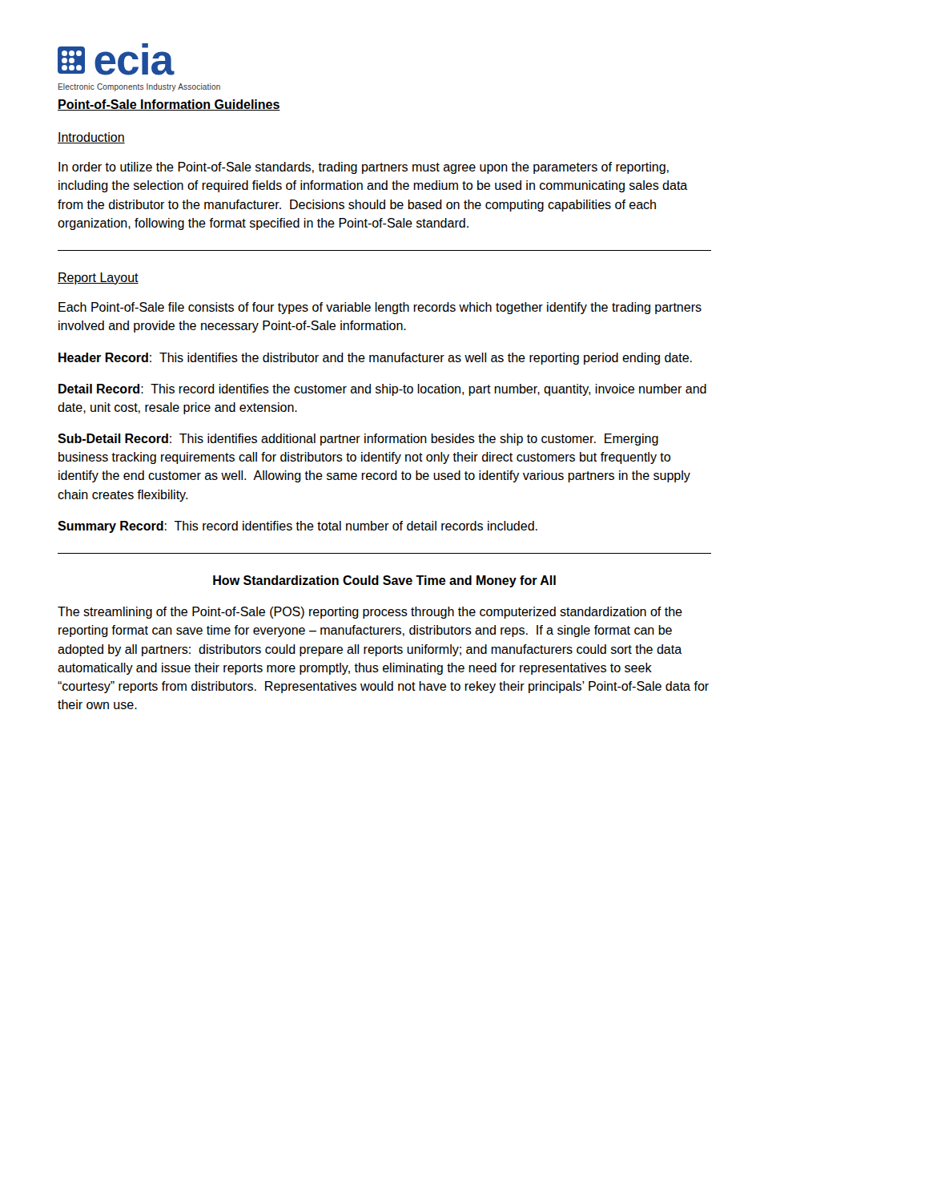ecia
Electronic Components Industry Association
Point-of-Sale Information Guidelines
Introduction
In order to utilize the Point-of-Sale standards, trading partners must agree upon the parameters of reporting, including the selection of required fields of information and the medium to be used in communicating sales data from the distributor to the manufacturer. Decisions should be based on the computing capabilities of each organization, following the format specified in the Point-of-Sale standard.
Report Layout
Each Point-of-Sale file consists of four types of variable length records which together identify the trading partners involved and provide the necessary Point-of-Sale information.
Header Record: This identifies the distributor and the manufacturer as well as the reporting period ending date.
Detail Record: This record identifies the customer and ship-to location, part number, quantity, invoice number and date, unit cost, resale price and extension.
Sub-Detail Record: This identifies additional partner information besides the ship to customer. Emerging business tracking requirements call for distributors to identify not only their direct customers but frequently to identify the end customer as well. Allowing the same record to be used to identify various partners in the supply chain creates flexibility.
Summary Record: This record identifies the total number of detail records included.
How Standardization Could Save Time and Money for All
The streamlining of the Point-of-Sale (POS) reporting process through the computerized standardization of the reporting format can save time for everyone – manufacturers, distributors and reps. If a single format can be adopted by all partners: distributors could prepare all reports uniformly; and manufacturers could sort the data automatically and issue their reports more promptly, thus eliminating the need for representatives to seek “courtesy” reports from distributors. Representatives would not have to rekey their principals’ Point-of-Sale data for their own use.